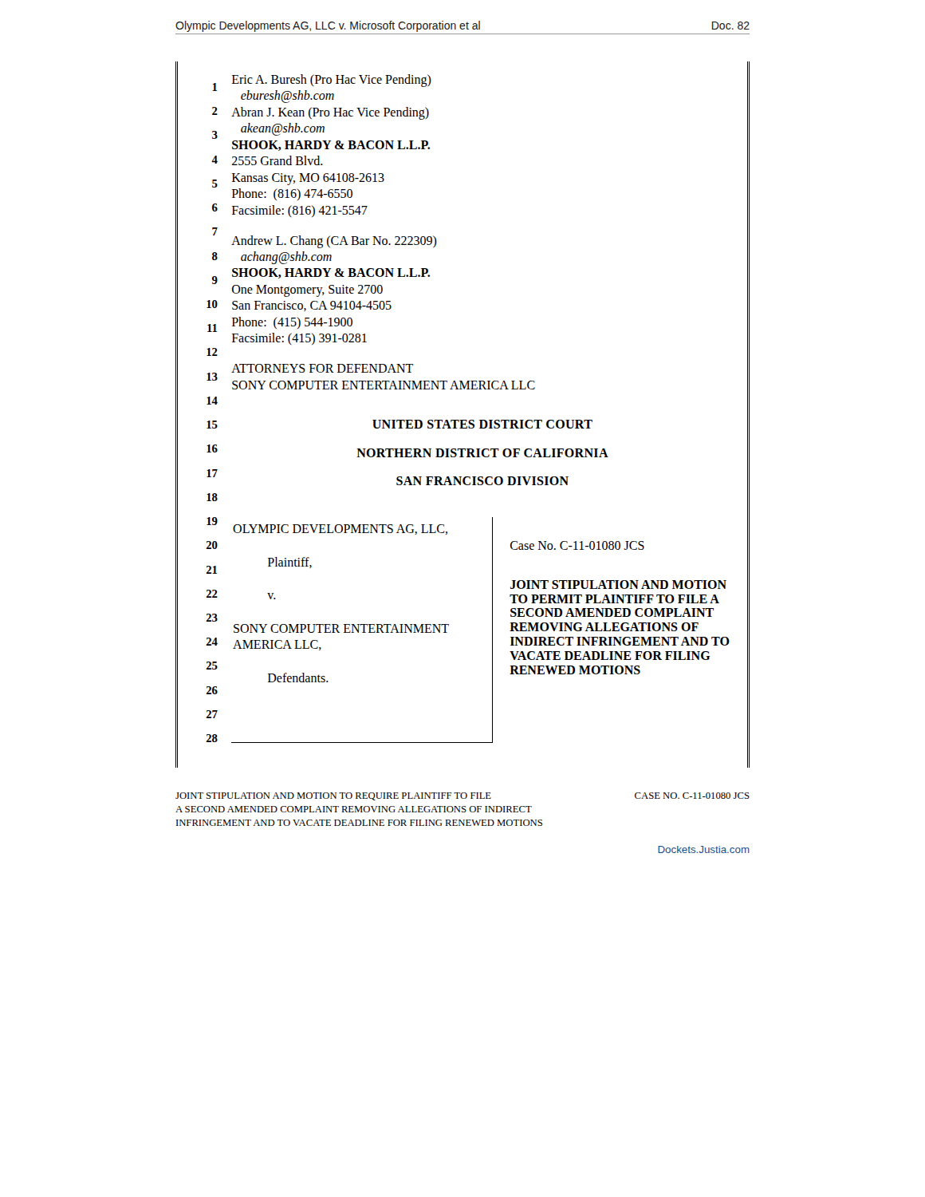Olympic Developments AG, LLC v. Microsoft Corporation et al
Doc. 82
123456 789101112 131415161718 192021222324 25262728
Eric A. Buresh (Pro Hac Vice Pending)
eburesh@shb.com
Abran J. Kean (Pro Hac Vice Pending)
akean@shb.com
SHOOK, HARDY & BACON L.L.P.
2555 Grand Blvd.
Kansas City, MO 64108-2613
Phone: (816) 474-6550
Facsimile: (816) 421-5547
Andrew L. Chang (CA Bar No. 222309)
achang@shb.com
SHOOK, HARDY & BACON L.L.P.
One Montgomery, Suite 2700
San Francisco, CA 94104-4505
Phone: (415) 544-1900
Facsimile: (415) 391-0281
ATTORNEYS FOR DEFENDANT
SONY COMPUTER ENTERTAINMENT AMERICA LLC
UNITED STATES DISTRICT COURT
NORTHERN DISTRICT OF CALIFORNIA
SAN FRANCISCO DIVISION
| OLYMPIC DEVELOPMENTS AG, LLC, Plaintiff, v. SONY COMPUTER ENTERTAINMENT AMERICA LLC, Defendants. | Case No. C-11-01080 JCS JOINT STIPULATION AND MOTION TO PERMIT PLAINTIFF TO FILE A SECOND AMENDED COMPLAINT REMOVING ALLEGATIONS OF INDIRECT INFRINGEMENT AND TO VACATE DEADLINE FOR FILING RENEWED MOTIONS |
Joint Stipulation and Motion to Require Plaintiff to File
a Second Amended Complaint Removing Allegations of Indirect
Infringement and to Vacate Deadline for Filing Renewed Motions
Case No. C-11-01080 JCS
Dockets.Justia.com